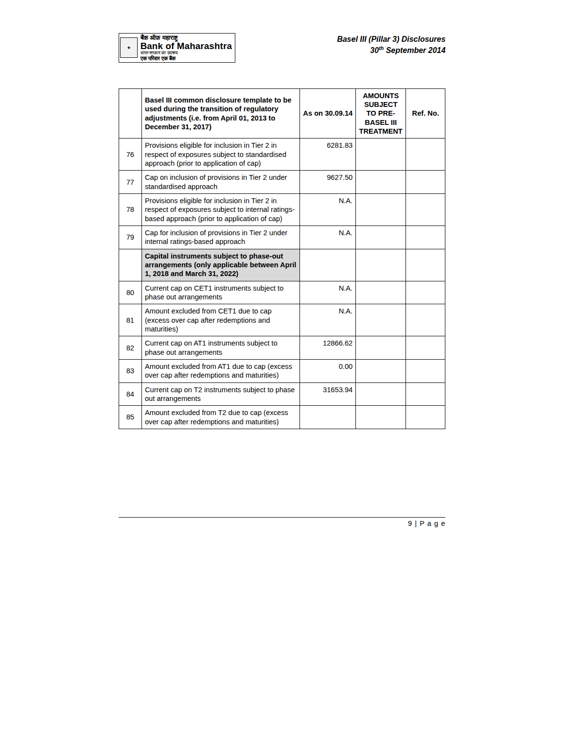★
बैंक ऑफ़ महाराष्ट्र
Bank of Maharashtra
भारत सरकार का उपक्रम
एक परिवार एक बैंक
Basel III (Pillar 3) Disclosures
30th September 2014
| | Basel III common disclosure template to be used during the transition of regulatory adjustments (i.e. from April 01, 2013 to December 31, 2017) | As on 30.09.14 | AMOUNTS SUBJECT TO PRE-BASEL III TREATMENT | Ref. No. |
| --- | --- | --- | --- | --- |
| 76 | Provisions eligible for inclusion in Tier 2 in respect of exposures subject to standardised approach (prior to application of cap) | 6281.83 | | |
| 77 | Cap on inclusion of provisions in Tier 2 under standardised approach | 9627.50 | | |
| 78 | Provisions eligible for inclusion in Tier 2 in respect of exposures subject to internal ratings-based approach (prior to application of cap) | N.A. | | |
| 79 | Cap for inclusion of provisions in Tier 2 under internal ratings-based approach | N.A. | | |
| | Capital instruments subject to phase-out arrangements (only applicable between April 1, 2018 and March 31, 2022) | | | |
| 80 | Current cap on CET1 instruments subject to phase out arrangements | N.A. | | |
| 81 | Amount excluded from CET1 due to cap (excess over cap after redemptions and maturities) | N.A. | | |
| 82 | Current cap on AT1 instruments subject to phase out arrangements | 12866.62 | | |
| 83 | Amount excluded from AT1 due to cap (excess over cap after redemptions and maturities) | 0.00 | | |
| 84 | Current cap on T2 instruments subject to phase out arrangements | 31653.94 | | |
| 85 | Amount excluded from T2 due to cap (excess over cap after redemptions and maturities) | | | |
9 | P a g e